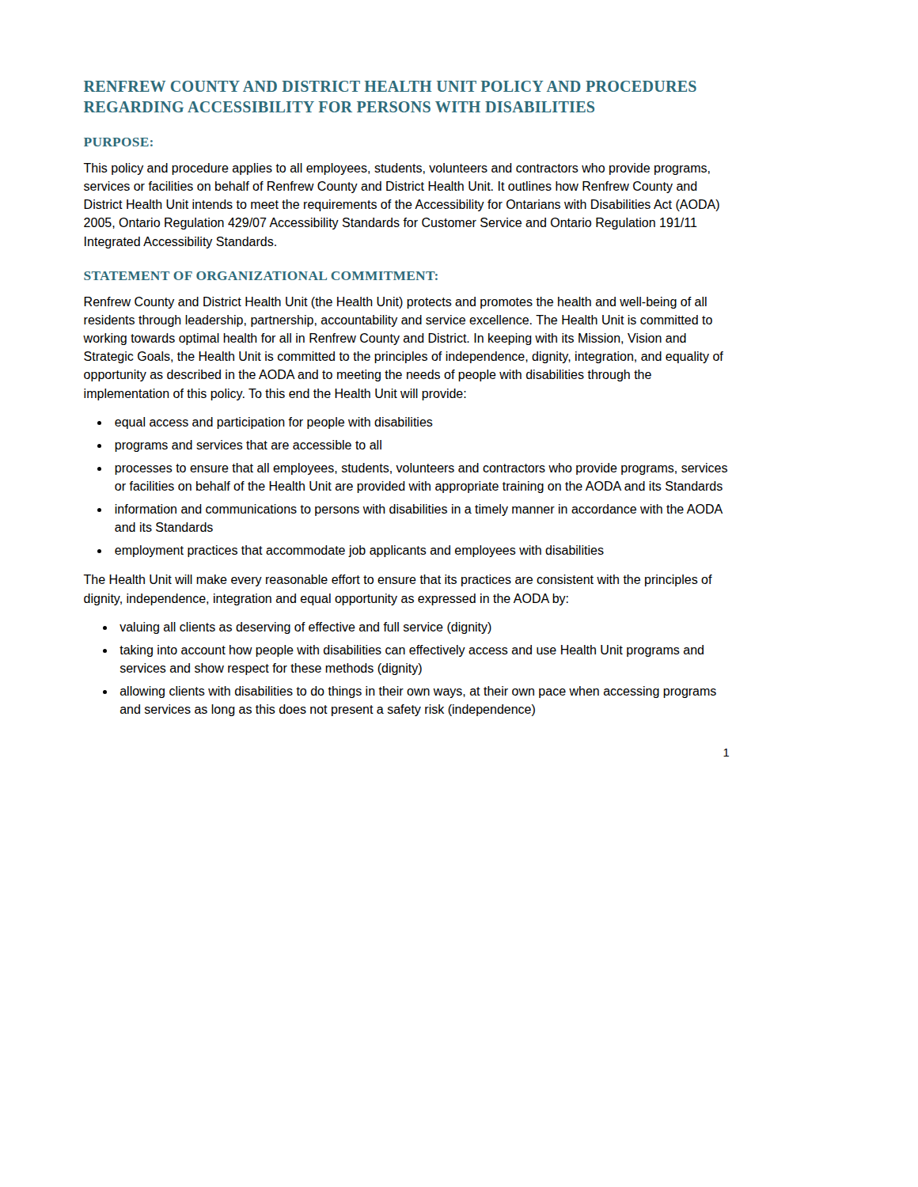RENFREW COUNTY AND DISTRICT HEALTH UNIT POLICY AND PROCEDURES REGARDING ACCESSIBILITY FOR PERSONS WITH DISABILITIES
PURPOSE:
This policy and procedure applies to all employees, students, volunteers and contractors who provide programs, services or facilities on behalf of Renfrew County and District Health Unit. It outlines how Renfrew County and District Health Unit intends to meet the requirements of the Accessibility for Ontarians with Disabilities Act (AODA) 2005, Ontario Regulation 429/07 Accessibility Standards for Customer Service and Ontario Regulation 191/11 Integrated Accessibility Standards.
STATEMENT OF ORGANIZATIONAL COMMITMENT:
Renfrew County and District Health Unit (the Health Unit) protects and promotes the health and well-being of all residents through leadership, partnership, accountability and service excellence. The Health Unit is committed to working towards optimal health for all in Renfrew County and District. In keeping with its Mission, Vision and Strategic Goals, the Health Unit is committed to the principles of independence, dignity, integration, and equality of opportunity as described in the AODA and to meeting the needs of people with disabilities through the implementation of this policy. To this end the Health Unit will provide:
equal access and participation for people with disabilities
programs and services that are accessible to all
processes to ensure that all employees, students, volunteers and contractors who provide programs, services or facilities on behalf of the Health Unit are provided with appropriate training on the AODA and its Standards
information and communications to persons with disabilities in a timely manner in accordance with the AODA and its Standards
employment practices that accommodate job applicants and employees with disabilities
The Health Unit will make every reasonable effort to ensure that its practices are consistent with the principles of dignity, independence, integration and equal opportunity as expressed in the AODA by:
valuing all clients as deserving of effective and full service (dignity)
taking into account how people with disabilities can effectively access and use Health Unit programs and services and show respect for these methods (dignity)
allowing clients with disabilities to do things in their own ways, at their own pace when accessing programs and services as long as this does not present a safety risk (independence)
1